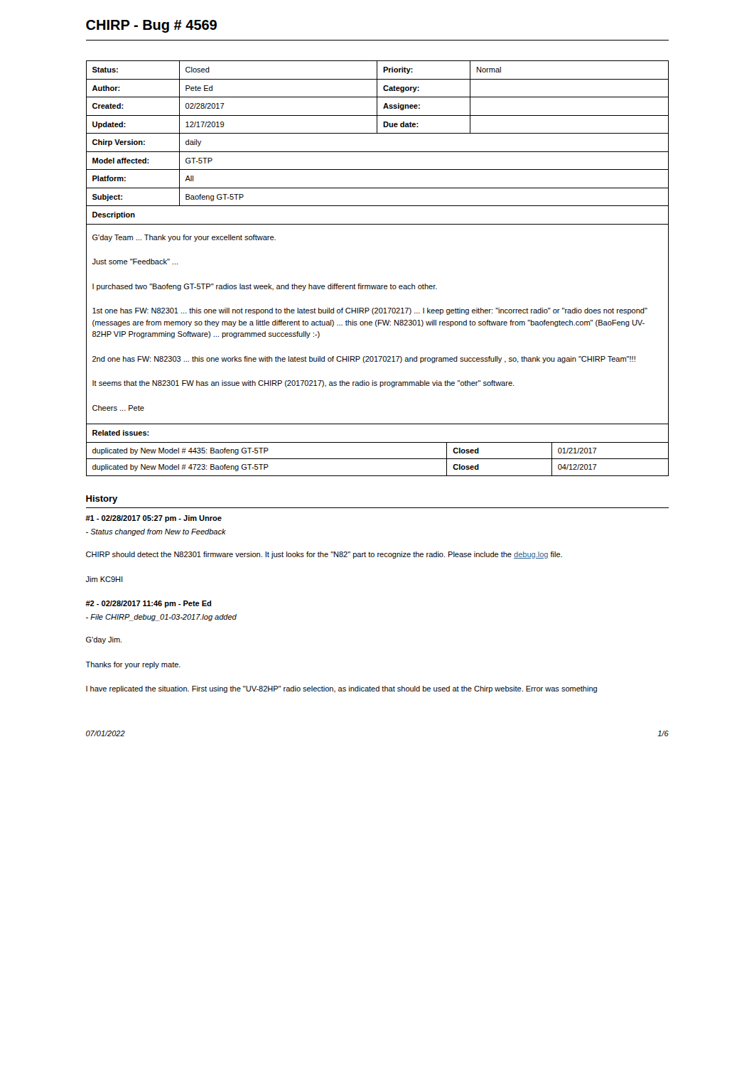CHIRP - Bug # 4569
| Status: | Closed | Priority: | Normal |
| Author: | Pete Ed | Category: | |
| Created: | 02/28/2017 | Assignee: | |
| Updated: | 12/17/2019 | Due date: | |
| Chirp Version: | daily |
| Model affected: | GT-5TP |
| Platform: | All |
| Subject: | Baofeng GT-5TP |
Description
G'day Team ... Thank you for your excellent software.
Just some "Feedback" ...
I purchased two "Baofeng GT-5TP" radios last week, and they have different firmware to each other.
1st one has FW: N82301 ... this one will not respond to the latest build of CHIRP (20170217) ... I keep getting either: "incorrect radio" or "radio does not respond" (messages are from memory so they may be a little different to actual) ... this one (FW: N82301) will respond to software from "baofengtech.com" (BaoFeng UV-82HP VIP Programming Software) ... programmed successfully :-)
2nd one has FW: N82303 ... this one works fine with the latest build of CHIRP (20170217) and programed successfully , so, thank you again "CHIRP Team"!!!
It seems that the N82301 FW has an issue with CHIRP (20170217), as the radio is programmable via the "other" software.
Cheers ... Pete
Related issues:
| duplicated by New Model # 4435: Baofeng GT-5TP | Closed | 01/21/2017 |
| duplicated by New Model # 4723: Baofeng GT-5TP | Closed | 04/12/2017 |
History
#1 - 02/28/2017 05:27 pm - Jim Unroe
- Status changed from New to Feedback
CHIRP should detect the N82301 firmware version. It just looks for the "N82" part to recognize the radio. Please include the debug.log file.
Jim KC9HI
#2 - 02/28/2017 11:46 pm - Pete Ed
- File CHIRP_debug_01-03-2017.log added
G'day Jim.
Thanks for your reply mate.
I have replicated the situation. First using the "UV-82HP" radio selection, as indicated that should be used at the Chirp website. Error was something
07/01/2022 1/6